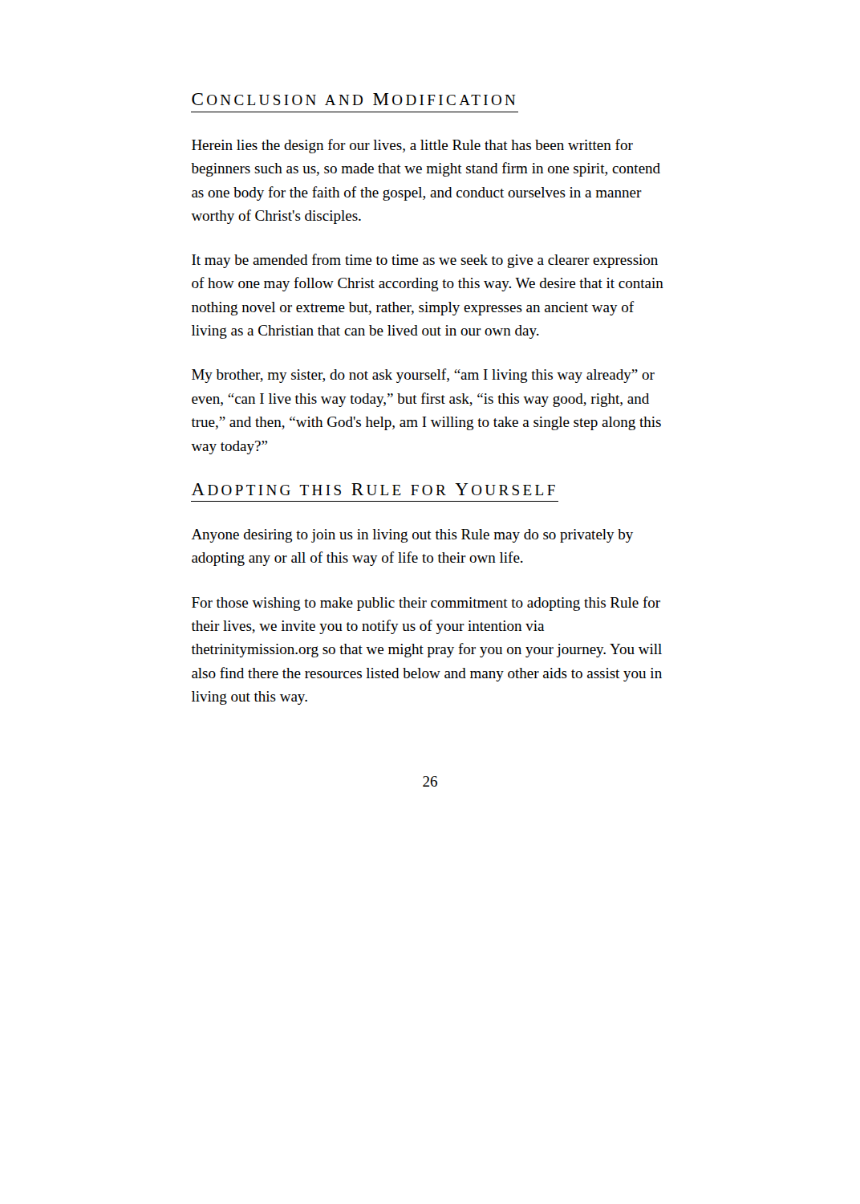Conclusion and Modification
Herein lies the design for our lives, a little Rule that has been written for beginners such as us, so made that we might stand firm in one spirit, contend as one body for the faith of the gospel, and conduct ourselves in a manner worthy of Christ's disciples.
It may be amended from time to time as we seek to give a clearer expression of how one may follow Christ according to this way. We desire that it contain nothing novel or extreme but, rather, simply expresses an ancient way of living as a Christian that can be lived out in our own day.
My brother, my sister, do not ask yourself, “am I living this way already” or even, “can I live this way today,” but first ask, “is this way good, right, and true,” and then, “with God's help, am I willing to take a single step along this way today?”
Adopting this Rule for Yourself
Anyone desiring to join us in living out this Rule may do so privately by adopting any or all of this way of life to their own life.
For those wishing to make public their commitment to adopting this Rule for their lives, we invite you to notify us of your intention via thetrinitymission.org so that we might pray for you on your journey. You will also find there the resources listed below and many other aids to assist you in living out this way.
26